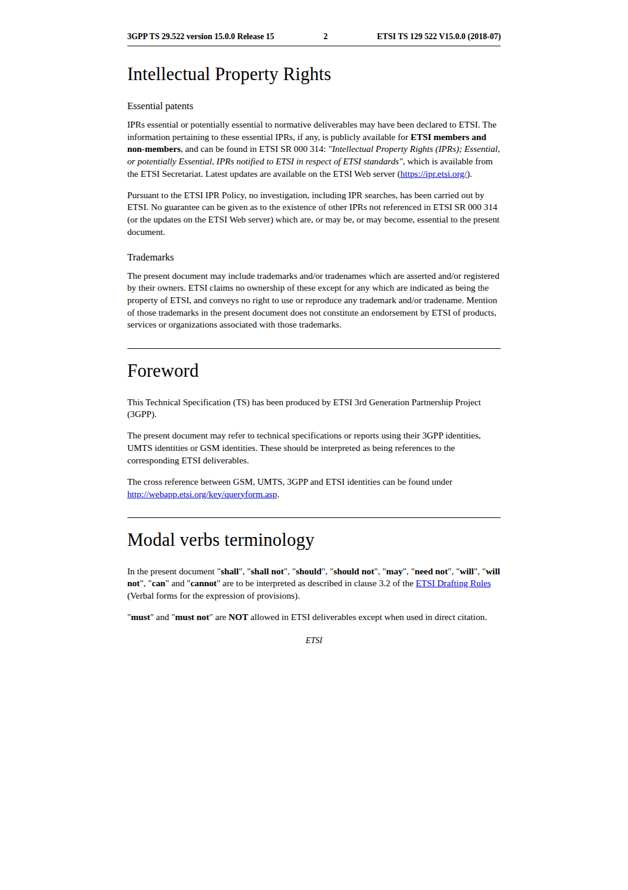3GPP TS 29.522 version 15.0.0 Release 15
2
ETSI TS 129 522 V15.0.0 (2018-07)
Intellectual Property Rights
Essential patents
IPRs essential or potentially essential to normative deliverables may have been declared to ETSI. The information pertaining to these essential IPRs, if any, is publicly available for ETSI members and non-members, and can be found in ETSI SR 000 314: "Intellectual Property Rights (IPRs); Essential, or potentially Essential, IPRs notified to ETSI in respect of ETSI standards", which is available from the ETSI Secretariat. Latest updates are available on the ETSI Web server (https://ipr.etsi.org/).
Pursuant to the ETSI IPR Policy, no investigation, including IPR searches, has been carried out by ETSI. No guarantee can be given as to the existence of other IPRs not referenced in ETSI SR 000 314 (or the updates on the ETSI Web server) which are, or may be, or may become, essential to the present document.
Trademarks
The present document may include trademarks and/or tradenames which are asserted and/or registered by their owners. ETSI claims no ownership of these except for any which are indicated as being the property of ETSI, and conveys no right to use or reproduce any trademark and/or tradename. Mention of those trademarks in the present document does not constitute an endorsement by ETSI of products, services or organizations associated with those trademarks.
Foreword
This Technical Specification (TS) has been produced by ETSI 3rd Generation Partnership Project (3GPP).
The present document may refer to technical specifications or reports using their 3GPP identities, UMTS identities or GSM identities. These should be interpreted as being references to the corresponding ETSI deliverables.
The cross reference between GSM, UMTS, 3GPP and ETSI identities can be found under http://webapp.etsi.org/key/queryform.asp.
Modal verbs terminology
In the present document "shall", "shall not", "should", "should not", "may", "need not", "will", "will not", "can" and "cannot" are to be interpreted as described in clause 3.2 of the ETSI Drafting Rules (Verbal forms for the expression of provisions).
"must" and "must not" are NOT allowed in ETSI deliverables except when used in direct citation.
ETSI